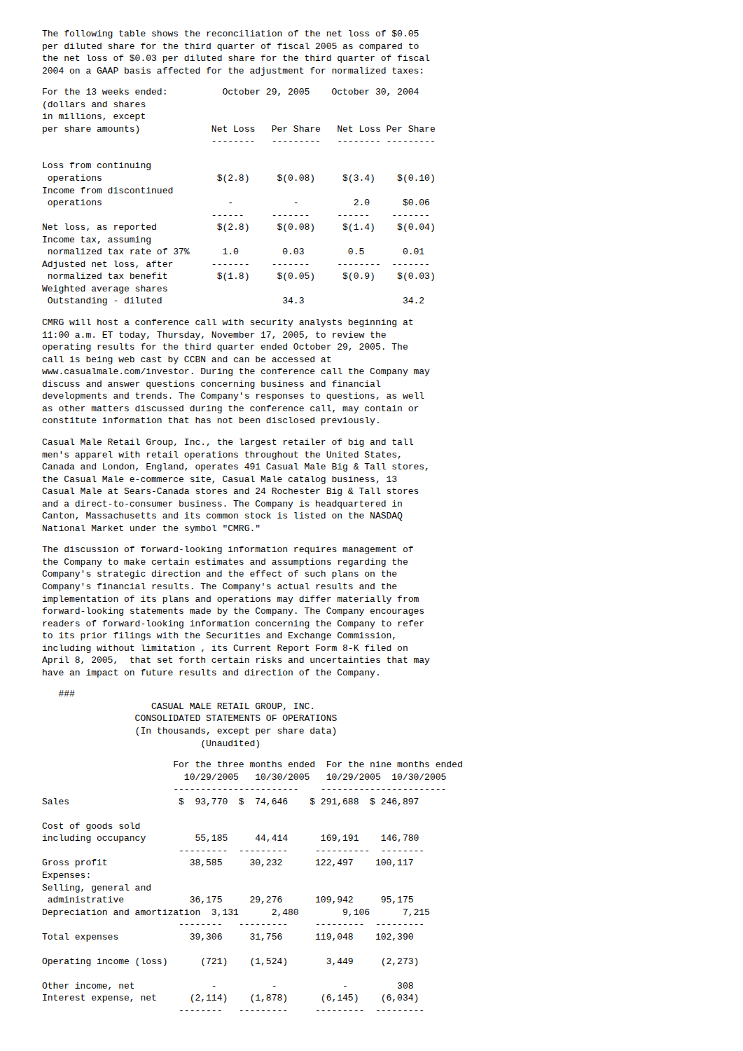The following table shows the reconciliation of the net loss of $0.05 per diluted share for the third quarter of fiscal 2005 as compared to the net loss of $0.03 per diluted share for the third quarter of fiscal 2004 on a GAAP basis affected for the adjustment for normalized taxes:
For the 13 weeks ended:          October 29, 2005    October 30, 2004
(dollars and shares
in millions, except
per share amounts)             Net Loss   Per Share   Net Loss Per Share
                               --------   ---------   -------- ---------

Loss from continuing
 operations                     $(2.8)     $(0.08)     $(3.4)    $(0.10)
Income from discontinued
 operations                       -           -          2.0      $0.06
                               ------     -------     ------    -------
Net loss, as reported           $(2.8)     $(0.08)     $(1.4)    $(0.04)
Income tax, assuming
 normalized tax rate of 37%      1.0        0.03        0.5       0.01
Adjusted net loss, after       -------    -------     --------  -------
 normalized tax benefit         $(1.8)     $(0.05)     $(0.9)    $(0.03)
Weighted average shares
 Outstanding - diluted                      34.3                  34.2
CMRG will host a conference call with security analysts beginning at 11:00 a.m. ET today, Thursday, November 17, 2005, to review the operating results for the third quarter ended October 29, 2005. The call is being web cast by CCBN and can be accessed at www.casualmale.com/investor. During the conference call the Company may discuss and answer questions concerning business and financial developments and trends. The Company's responses to questions, as well as other matters discussed during the conference call, may contain or constitute information that has not been disclosed previously.
Casual Male Retail Group, Inc., the largest retailer of big and tall men's apparel with retail operations throughout the United States, Canada and London, England, operates 491 Casual Male Big & Tall stores, the Casual Male e-commerce site, Casual Male catalog business, 13 Casual Male at Sears-Canada stores and 24 Rochester Big & Tall stores and a direct-to-consumer business. The Company is headquartered in Canton, Massachusetts and its common stock is listed on the NASDAQ National Market under the symbol "CMRG."
The discussion of forward-looking information requires management of the Company to make certain estimates and assumptions regarding the Company's strategic direction and the effect of such plans on the Company's financial results. The Company's actual results and the implementation of its plans and operations may differ materially from forward-looking statements made by the Company. The Company encourages readers of forward-looking information concerning the Company to refer to its prior filings with the Securities and Exchange Commission, including without limitation , its Current Report Form 8-K filed on April 8, 2005, that set forth certain risks and uncertainties that may have an impact on future results and direction of the Company.
   ###
                    CASUAL MALE RETAIL GROUP, INC.
                 CONSOLIDATED STATEMENTS OF OPERATIONS
                 (In thousands, except per share data)
                             (Unaudited)
                        For the three months ended  For the nine months ended
                          10/29/2005   10/30/2005   10/29/2005  10/30/2005
                        -----------------------    -----------------------
Sales                    $  93,770  $  74,646    $ 291,688  $ 246,897

Cost of goods sold
including occupancy         55,185     44,414      169,191    146,780
                         ---------  ---------     ----------  --------
Gross profit               38,585     30,232      122,497    100,117
Expenses:
Selling, general and
 administrative            36,175     29,276      109,942     95,175
Depreciation and amortization  3,131      2,480        9,106      7,215
                         --------   ---------     ---------  ---------
Total expenses             39,306     31,756      119,048    102,390

Operating income (loss)      (721)    (1,524)       3,449     (2,273)

Other income, net              -          -            -         308
Interest expense, net      (2,114)    (1,878)      (6,145)    (6,034)
                         --------   ---------     ---------  ---------